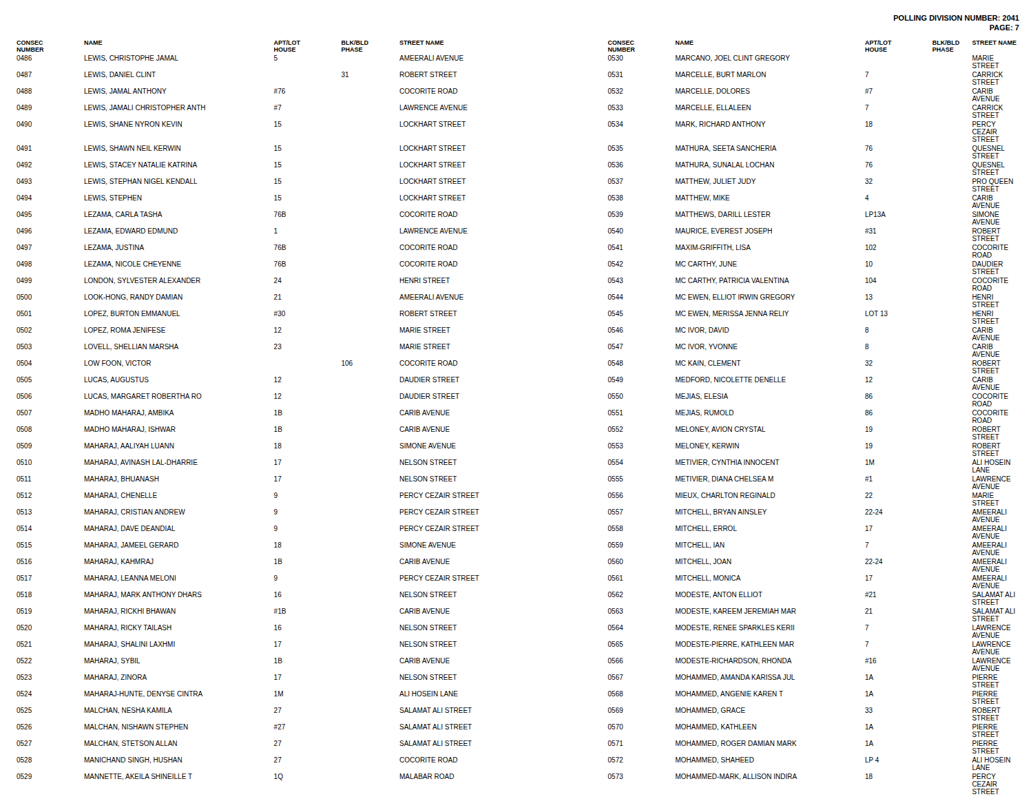POLLING DIVISION NUMBER: 2041
PAGE: 7
| CONSEC NUMBER | NAME | APT/LOT HOUSE | BLK/BLD PHASE | STREET NAME | | CONSEC NUMBER | NAME | APT/LOT HOUSE | BLK/BLD PHASE | STREET NAME |
| --- | --- | --- | --- | --- | --- | --- | --- | --- | --- | --- |
| 0486 | LEWIS, CHRISTOPHE JAMAL | 5 | | AMEERALI AVENUE | | 0530 | MARCANO, JOEL CLINT GREGORY | | | MARIE STREET |
| 0487 | LEWIS, DANIEL CLINT | | 31 | ROBERT STREET | | 0531 | MARCELLE, BURT MARLON | 7 | | CARRICK STREET |
| 0488 | LEWIS, JAMAL ANTHONY | #76 | | COCORITE ROAD | | 0532 | MARCELLE, DOLORES | #7 | | CARIB AVENUE |
| 0489 | LEWIS, JAMALI CHRISTOPHER ANTH | #7 | | LAWRENCE AVENUE | | 0533 | MARCELLE, ELLALEEN | 7 | | CARRICK STREET |
| 0490 | LEWIS, SHANE NYRON KEVIN | 15 | | LOCKHART STREET | | 0534 | MARK, RICHARD ANTHONY | 18 | | PERCY CEZAIR STREET |
| 0491 | LEWIS, SHAWN NEIL KERWIN | 15 | | LOCKHART STREET | | 0535 | MATHURA, SEETA SANCHERIA | 76 | | QUESNEL STREET |
| 0492 | LEWIS, STACEY NATALIE KATRINA | 15 | | LOCKHART STREET | | 0536 | MATHURA, SUNALAL LOCHAN | 76 | | QUESNEL STREET |
| 0493 | LEWIS, STEPHAN NIGEL KENDALL | 15 | | LOCKHART STREET | | 0537 | MATTHEW, JULIET JUDY | 32 | | PRO QUEEN STREET |
| 0494 | LEWIS, STEPHEN | 15 | | LOCKHART STREET | | 0538 | MATTHEW, MIKE | 4 | | CARIB AVENUE |
| 0495 | LEZAMA, CARLA TASHA | 76B | | COCORITE ROAD | | 0539 | MATTHEWS, DARILL LESTER | LP13A | | SIMONE AVENUE |
| 0496 | LEZAMA, EDWARD EDMUND | 1 | | LAWRENCE AVENUE | | 0540 | MAURICE, EVEREST JOSEPH | #31 | | ROBERT STREET |
| 0497 | LEZAMA, JUSTINA | 76B | | COCORITE ROAD | | 0541 | MAXIM-GRIFFITH, LISA | 102 | | COCORITE ROAD |
| 0498 | LEZAMA, NICOLE CHEYENNE | 76B | | COCORITE ROAD | | 0542 | MC CARTHY, JUNE | 10 | | DAUDIER STREET |
| 0499 | LONDON, SYLVESTER ALEXANDER | 24 | | HENRI STREET | | 0543 | MC CARTHY, PATRICIA VALENTINA | 104 | | COCORITE ROAD |
| 0500 | LOOK-HONG, RANDY DAMIAN | 21 | | AMEERALI AVENUE | | 0544 | MC EWEN, ELLIOT IRWIN GREGORY | 13 | | HENRI STREET |
| 0501 | LOPEZ, BURTON EMMANUEL | #30 | | ROBERT STREET | | 0545 | MC EWEN, MERISSA JENNA RELIY | LOT 13 | | HENRI STREET |
| 0502 | LOPEZ, ROMA JENIFESE | 12 | | MARIE STREET | | 0546 | MC IVOR, DAVID | 8 | | CARIB AVENUE |
| 0503 | LOVELL, SHELLIAN MARSHA | 23 | | MARIE STREET | | 0547 | MC IVOR, YVONNE | 8 | | CARIB AVENUE |
| 0504 | LOW FOON, VICTOR | | 106 | COCORITE ROAD | | 0548 | MC KAIN, CLEMENT | 32 | | ROBERT STREET |
| 0505 | LUCAS, AUGUSTUS | 12 | | DAUDIER STREET | | 0549 | MEDFORD, NICOLETTE DENELLE | 12 | | CARIB AVENUE |
| 0506 | LUCAS, MARGARET ROBERTHA RO | 12 | | DAUDIER STREET | | 0550 | MEJIAS, ELESIA | 86 | | COCORITE ROAD |
| 0507 | MADHO MAHARAJ, AMBIKA | 1B | | CARIB AVENUE | | 0551 | MEJIAS, RUMOLD | 86 | | COCORITE ROAD |
| 0508 | MADHO MAHARAJ, ISHWAR | 1B | | CARIB AVENUE | | 0552 | MELONEY, AVION CRYSTAL | 19 | | ROBERT STREET |
| 0509 | MAHARAJ, AALIYAH LUANN | 18 | | SIMONE AVENUE | | 0553 | MELONEY, KERWIN | 19 | | ROBERT STREET |
| 0510 | MAHARAJ, AVINASH LAL-DHARRIE | 17 | | NELSON STREET | | 0554 | METIVIER, CYNTHIA INNOCENT | 1M | | ALI HOSEIN LANE |
| 0511 | MAHARAJ, BHUANASH | 17 | | NELSON STREET | | 0555 | METIVIER, DIANA CHELSEA M | #1 | | LAWRENCE AVENUE |
| 0512 | MAHARAJ, CHENELLE | 9 | | PERCY CEZAIR STREET | | 0556 | MIEUX, CHARLTON REGINALD | 22 | | MARIE STREET |
| 0513 | MAHARAJ, CRISTIAN ANDREW | 9 | | PERCY CEZAIR STREET | | 0557 | MITCHELL, BRYAN AINSLEY | 22-24 | | AMEERALI AVENUE |
| 0514 | MAHARAJ, DAVE DEANDIAL | 9 | | PERCY CEZAIR STREET | | 0558 | MITCHELL, ERROL | 17 | | AMEERALI AVENUE |
| 0515 | MAHARAJ, JAMEEL GERARD | 18 | | SIMONE AVENUE | | 0559 | MITCHELL, IAN | 7 | | AMEERALI AVENUE |
| 0516 | MAHARAJ, KAHMRAJ | 1B | | CARIB AVENUE | | 0560 | MITCHELL, JOAN | 22-24 | | AMEERALI AVENUE |
| 0517 | MAHARAJ, LEANNA MELONI | 9 | | PERCY CEZAIR STREET | | 0561 | MITCHELL, MONICA | 17 | | AMEERALI AVENUE |
| 0518 | MAHARAJ, MARK ANTHONY DHARS | 16 | | NELSON STREET | | 0562 | MODESTE, ANTON ELLIOT | #21 | | SALAMAT ALI STREET |
| 0519 | MAHARAJ, RICKHI BHAWAN | #1B | | CARIB AVENUE | | 0563 | MODESTE, KAREEM JEREMIAH MAR | 21 | | SALAMAT ALI STREET |
| 0520 | MAHARAJ, RICKY TAILASH | 16 | | NELSON STREET | | 0564 | MODESTE, RENEE SPARKLES KERII | 7 | | LAWRENCE AVENUE |
| 0521 | MAHARAJ, SHALINI LAXHMI | 17 | | NELSON STREET | | 0565 | MODESTE-PIERRE, KATHLEEN MAR | 7 | | LAWRENCE AVENUE |
| 0522 | MAHARAJ, SYBIL | 1B | | CARIB AVENUE | | 0566 | MODESTE-RICHARDSON, RHONDA | #16 | | LAWRENCE AVENUE |
| 0523 | MAHARAJ, ZINORA | 17 | | NELSON STREET | | 0567 | MOHAMMED, AMANDA KARISSA JUL | 1A | | PIERRE STREET |
| 0524 | MAHARAJ-HUNTE, DENYSE CINTRA | 1M | | ALI HOSEIN LANE | | 0568 | MOHAMMED, ANGENIE KAREN T | 1A | | PIERRE STREET |
| 0525 | MALCHAN, NESHA KAMILA | 27 | | SALAMAT ALI STREET | | 0569 | MOHAMMED, GRACE | 33 | | ROBERT STREET |
| 0526 | MALCHAN, NISHAWN STEPHEN | #27 | | SALAMAT ALI STREET | | 0570 | MOHAMMED, KATHLEEN | 1A | | PIERRE STREET |
| 0527 | MALCHAN, STETSON ALLAN | 27 | | SALAMAT ALI STREET | | 0571 | MOHAMMED, ROGER DAMIAN MARK | 1A | | PIERRE STREET |
| 0528 | MANICHAND SINGH, HUSHAN | 27 | | COCORITE ROAD | | 0572 | MOHAMMED, SHAHEED | LP 4 | | ALI HOSEIN LANE |
| 0529 | MANNETTE, AKEILA SHINEILLE T | 1Q | | MALABAR ROAD | | 0573 | MOHAMMED-MARK, ALLISON INDIRA | 18 | | PERCY CEZAIR STREET |